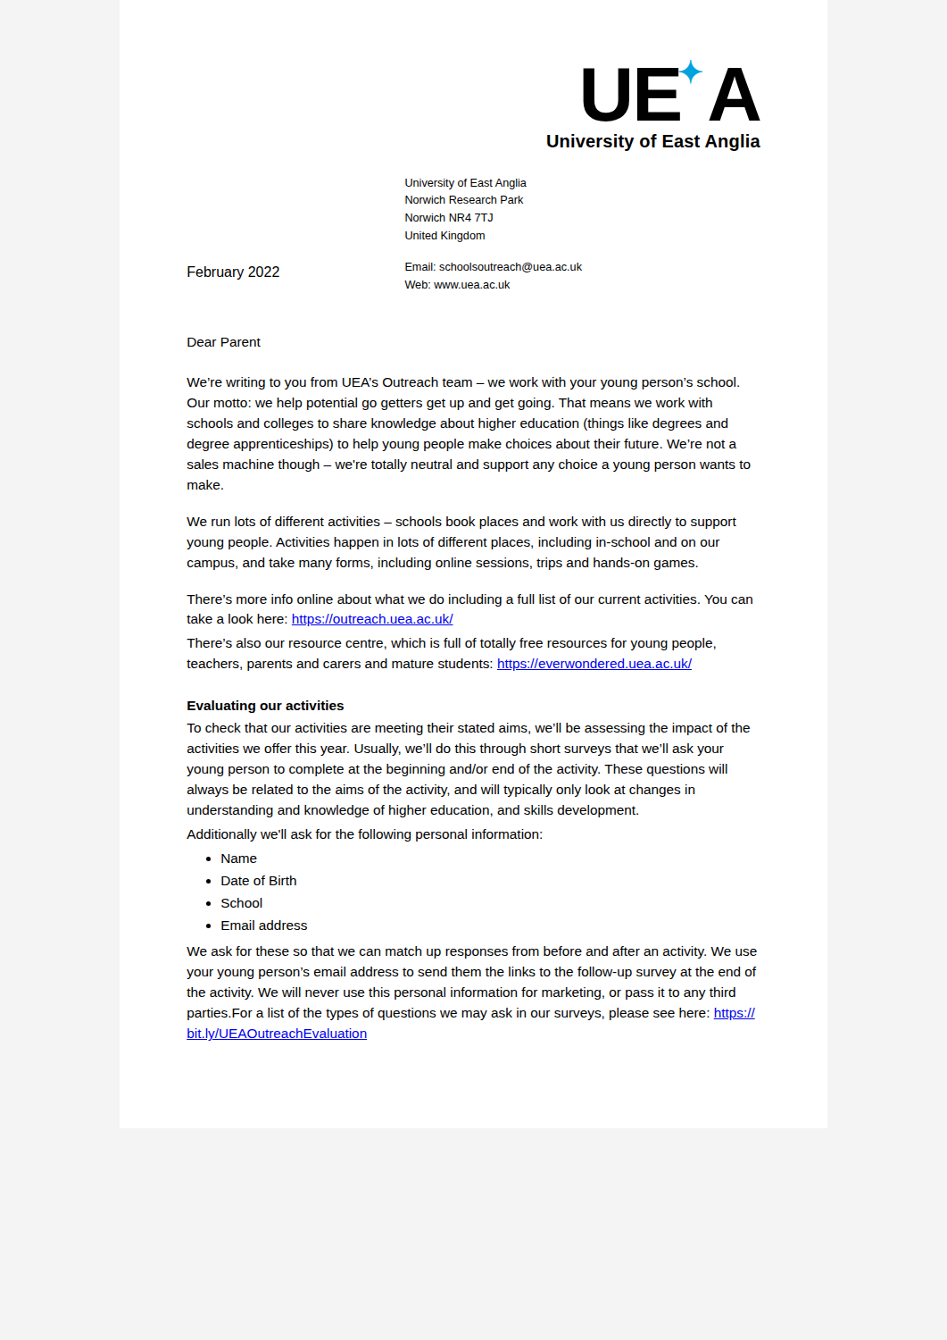UE✦A
University of East Anglia
University of East Anglia
Norwich Research Park
Norwich NR4 7TJ
United Kingdom
Email: schoolsoutreach@uea.ac.uk
Web: www.uea.ac.uk
February 2022
Dear Parent
We’re writing to you from UEA’s Outreach team – we work with your young person’s school. Our motto: we help potential go getters get up and get going. That means we work with schools and colleges to share knowledge about higher education (things like degrees and degree apprenticeships) to help young people make choices about their future. We’re not a sales machine though – we're totally neutral and support any choice a young person wants to make.
We run lots of different activities – schools book places and work with us directly to support young people. Activities happen in lots of different places, including in-school and on our campus, and take many forms, including online sessions, trips and hands-on games.
There’s more info online about what we do including a full list of our current activities. You can take a look here: https://outreach.uea.ac.uk/
There’s also our resource centre, which is full of totally free resources for young people, teachers, parents and carers and mature students: https://everwondered.uea.ac.uk/
Evaluating our activities
To check that our activities are meeting their stated aims, we’ll be assessing the impact of the activities we offer this year. Usually, we’ll do this through short surveys that we’ll ask your young person to complete at the beginning and/or end of the activity. These questions will always be related to the aims of the activity, and will typically only look at changes in understanding and knowledge of higher education, and skills development.
Additionally we'll ask for the following personal information:
Name
Date of Birth
School
Email address
We ask for these so that we can match up responses from before and after an activity. We use your young person’s email address to send them the links to the follow-up survey at the end of the activity. We will never use this personal information for marketing, or pass it to any third parties.For a list of the types of questions we may ask in our surveys, please see here: https://bit.ly/UEAOutreachEvaluation